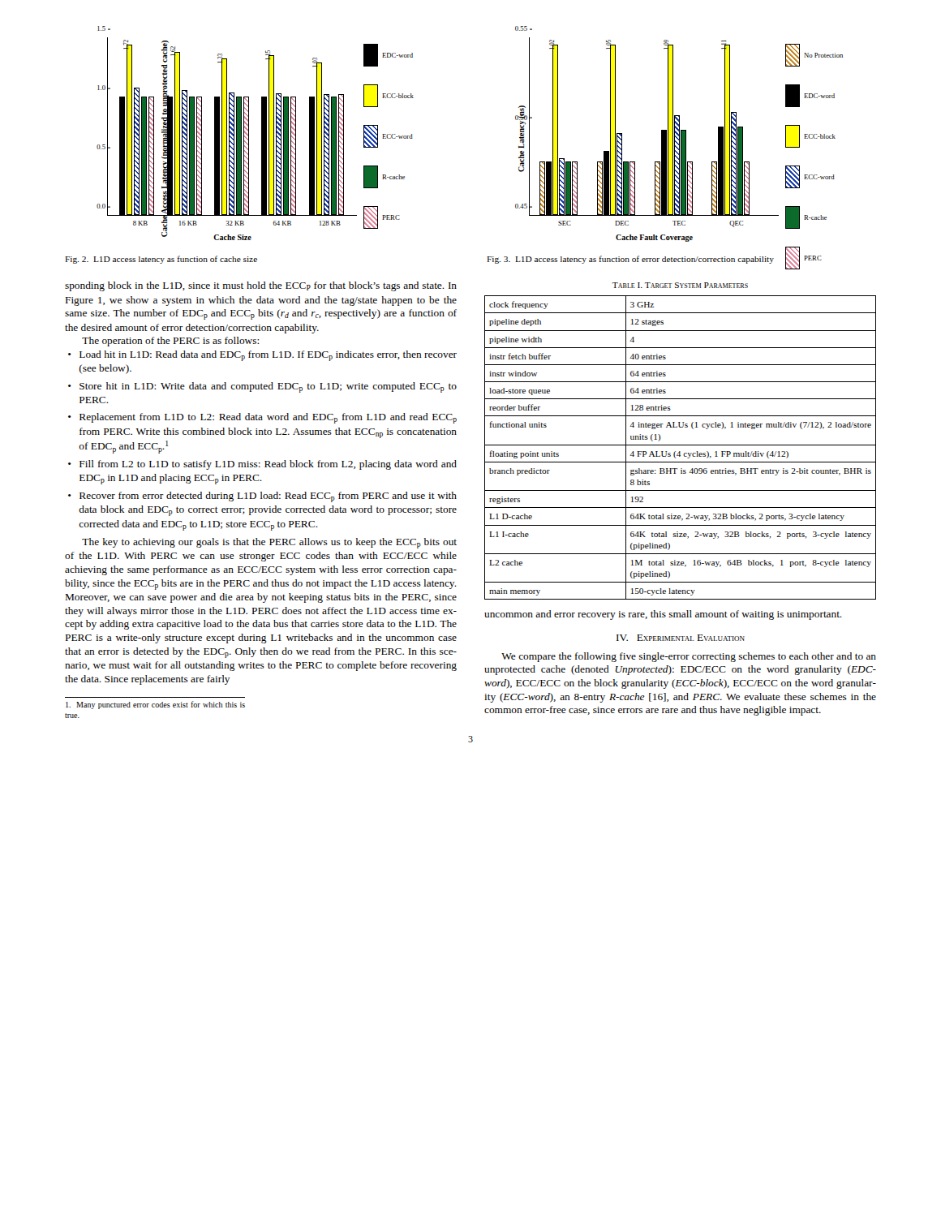Cache Access Latency (normalized to unprotected cache)
1.5
1.0
0.5
0.0
1.72
8 KB
1.62
16 KB
1.33
32 KB
1.15
64 KB
1.03
128 KB
Cache Size
EDC-word
ECC-block
ECC-word
R-cache
PERC
Fig. 2. L1D access latency as function of cache size
Cache Latency (ns)
0.55
0.50
0.45
1.02
SEC
1.05
DEC
1.09
TEC
1.11
QEC
Cache Fault Coverage
No Protection
EDC-word
ECC-block
ECC-word
R-cache
PERC
Fig. 3. L1D access latency as function of error detection/correction capability
sponding block in the L1D, since it must hold the ECCP for that block’s tags and state. In Figure 1, we show a system in which the data word and the tag/state happen to be the same size. The number of EDCp and ECCp bits (rd and rc, respectively) are a function of the desired amount of error detection/correction capability.
The operation of the PERC is as follows:
Load hit in L1D: Read data and EDCp from L1D. If EDCp indicates error, then recover (see below).
Store hit in L1D: Write data and computed EDCp to L1D; write computed ECCp to PERC.
Replacement from L1D to L2: Read data word and EDCp from L1D and read ECCp from PERC. Write this combined block into L2. Assumes that ECCnp is concatenation of EDCp and ECCp.1
Fill from L2 to L1D to satisfy L1D miss: Read block from L2, placing data word and EDCp in L1D and placing ECCp in PERC.
Recover from error detected during L1D load: Read ECCp from PERC and use it with data block and EDCp to correct error; provide corrected data word to processor; store corrected data and EDCp to L1D; store ECCp to PERC.
The key to achieving our goals is that the PERC allows us to keep the ECCp bits out of the L1D. With PERC we can use stronger ECC codes than with ECC/ECC while achieving the same performance as an ECC/ECC system with less error correction capability, since the ECCp bits are in the PERC and thus do not impact the L1D access latency. Moreover, we can save power and die area by not keeping status bits in the PERC, since they will always mirror those in the L1D. PERC does not affect the L1D access time except by adding extra capacitive load to the data bus that carries store data to the L1D. The PERC is a write-only structure except during L1 writebacks and in the uncommon case that an error is detected by the EDCp. Only then do we read from the PERC. In this scenario, we must wait for all outstanding writes to the PERC to complete before recovering the data. Since replacements are fairly
1. Many punctured error codes exist for which this is true.
Table I. Target System Parameters
| clock frequency | 3 GHz |
| pipeline depth | 12 stages |
| pipeline width | 4 |
| instr fetch buffer | 40 entries |
| instr window | 64 entries |
| load-store queue | 64 entries |
| reorder buffer | 128 entries |
| functional units | 4 integer ALUs (1 cycle), 1 integer mult/div (7/12), 2 load/store units (1) |
| floating point units | 4 FP ALUs (4 cycles), 1 FP mult/div (4/12) |
| branch predictor | gshare: BHT is 4096 entries, BHT entry is 2-bit counter, BHR is 8 bits |
| registers | 192 |
| L1 D-cache | 64K total size, 2-way, 32B blocks, 2 ports, 3-cycle latency |
| L1 I-cache | 64K total size, 2-way, 32B blocks, 2 ports, 3-cycle latency (pipelined) |
| L2 cache | 1M total size, 16-way, 64B blocks, 1 port, 8-cycle latency (pipelined) |
| main memory | 150-cycle latency |
uncommon and error recovery is rare, this small amount of waiting is unimportant.
IV. Experimental Evaluation
We compare the following five single-error correcting schemes to each other and to an unprotected cache (denoted Unprotected): EDC/ECC on the word granularity (EDC-word), ECC/ECC on the block granularity (ECC-block), ECC/ECC on the word granularity (ECC-word), an 8-entry R-cache [16], and PERC. We evaluate these schemes in the common error-free case, since errors are rare and thus have negligible impact.
3